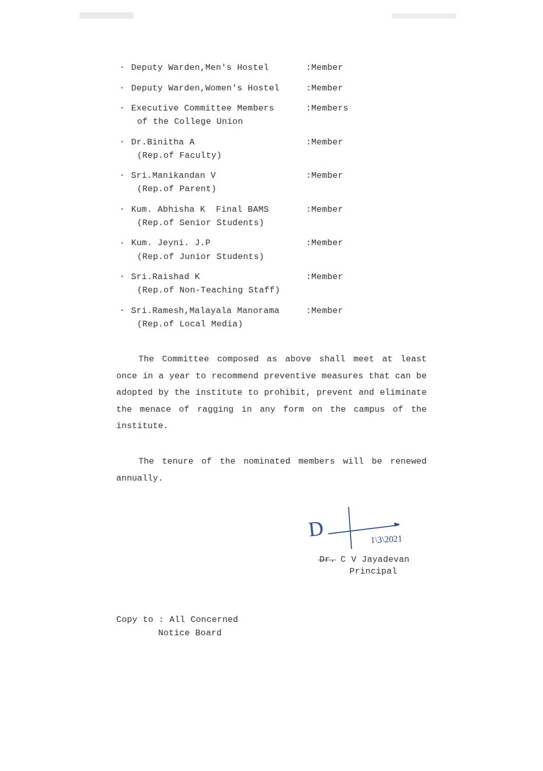Deputy Warden,Men's Hostel :Member
Deputy Warden,Women's Hostel :Member
Executive Committee Members :Members
of the College Union
Dr.Binitha A :Member
(Rep.of Faculty)
Sri.Manikandan V :Member
(Rep.of Parent)
Kum. Abhisha K Final BAMS :Member
(Rep.of Senior Students)
Kum. Jeyni. J.P :Member
(Rep.of Junior Students)
Sri.Raishad K :Member
(Rep.of Non-Teaching Staff)
Sri.Ramesh,Malayala Manorama :Member
(Rep.of Local Media)
The Committee composed as above shall meet at least once in a year to recommend preventive measures that can be adopted by the institute to prohibit, prevent and eliminate the menace of ragging in any form on the campus of the institute.
The tenure of the nominated members will be renewed annually.
D 1\3\2021
Dr. C V Jayadevan
Principal
Copy to : All Concerned Notice Board